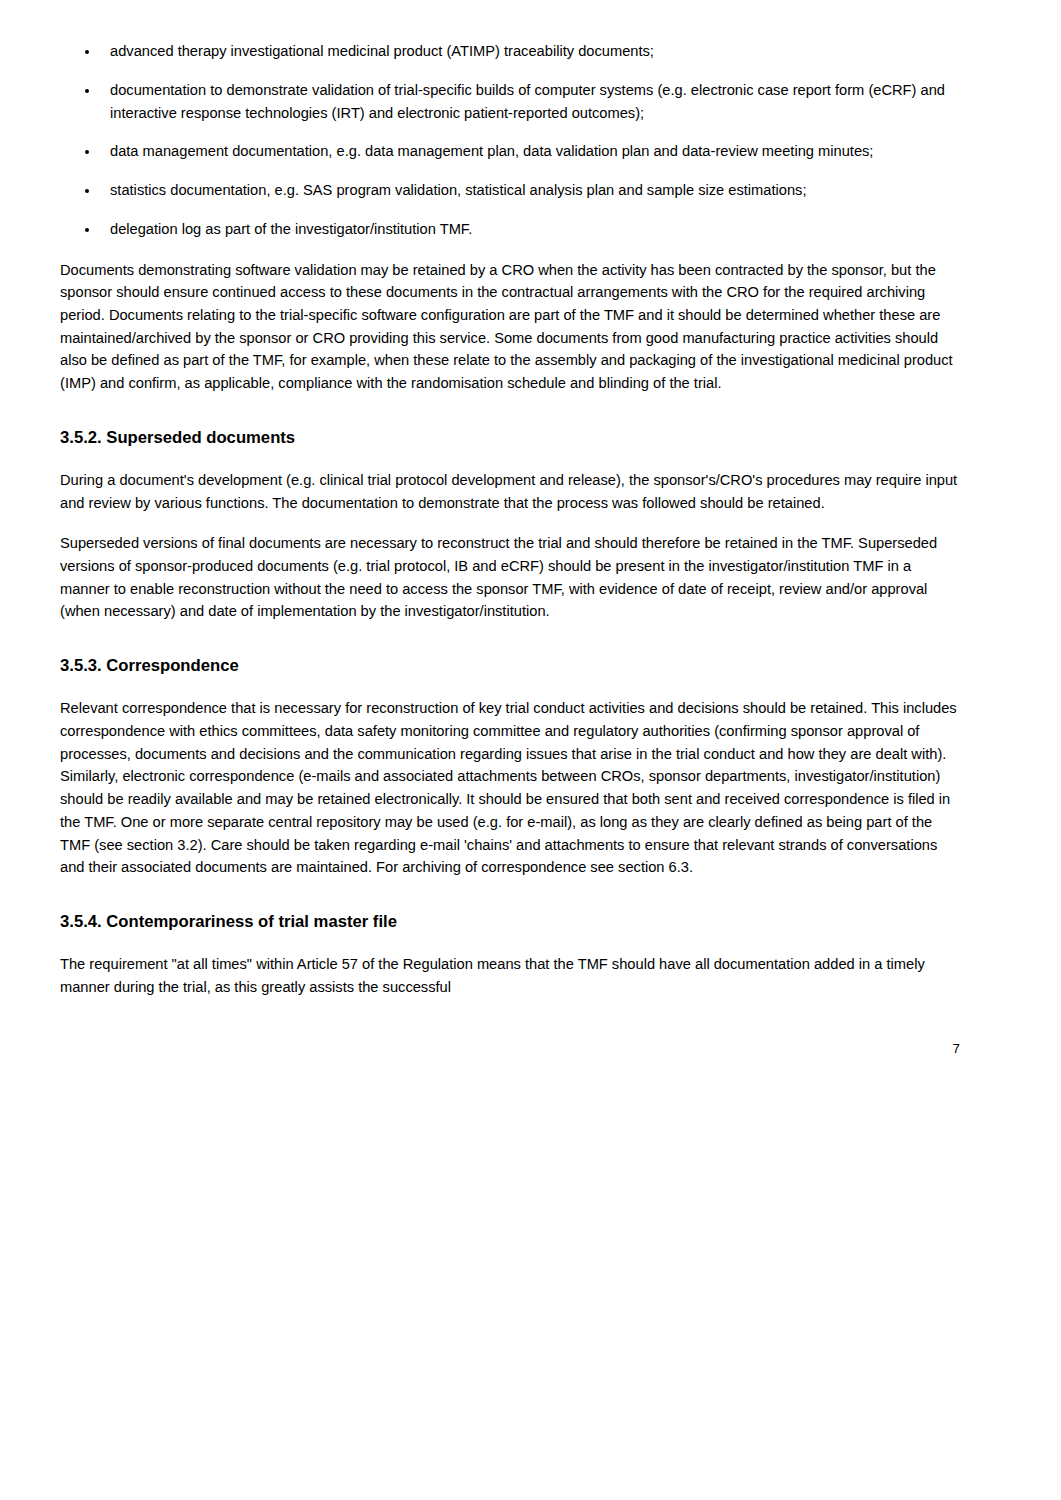advanced therapy investigational medicinal product (ATIMP) traceability documents;
documentation to demonstrate validation of trial-specific builds of computer systems (e.g. electronic case report form (eCRF) and interactive response technologies (IRT) and electronic patient-reported outcomes);
data management documentation, e.g. data management plan, data validation plan and data-review meeting minutes;
statistics documentation, e.g. SAS program validation, statistical analysis plan and sample size estimations;
delegation log as part of the investigator/institution TMF.
Documents demonstrating software validation may be retained by a CRO when the activity has been contracted by the sponsor, but the sponsor should ensure continued access to these documents in the contractual arrangements with the CRO for the required archiving period. Documents relating to the trial-specific software configuration are part of the TMF and it should be determined whether these are maintained/archived by the sponsor or CRO providing this service. Some documents from good manufacturing practice activities should also be defined as part of the TMF, for example, when these relate to the assembly and packaging of the investigational medicinal product (IMP) and confirm, as applicable, compliance with the randomisation schedule and blinding of the trial.
3.5.2. Superseded documents
During a document's development (e.g. clinical trial protocol development and release), the sponsor's/CRO's procedures may require input and review by various functions. The documentation to demonstrate that the process was followed should be retained.
Superseded versions of final documents are necessary to reconstruct the trial and should therefore be retained in the TMF. Superseded versions of sponsor-produced documents (e.g. trial protocol, IB and eCRF) should be present in the investigator/institution TMF in a manner to enable reconstruction without the need to access the sponsor TMF, with evidence of date of receipt, review and/or approval (when necessary) and date of implementation by the investigator/institution.
3.5.3. Correspondence
Relevant correspondence that is necessary for reconstruction of key trial conduct activities and decisions should be retained. This includes correspondence with ethics committees, data safety monitoring committee and regulatory authorities (confirming sponsor approval of processes, documents and decisions and the communication regarding issues that arise in the trial conduct and how they are dealt with). Similarly, electronic correspondence (e-mails and associated attachments between CROs, sponsor departments, investigator/institution) should be readily available and may be retained electronically. It should be ensured that both sent and received correspondence is filed in the TMF. One or more separate central repository may be used (e.g. for e-mail), as long as they are clearly defined as being part of the TMF (see section 3.2). Care should be taken regarding e-mail 'chains' and attachments to ensure that relevant strands of conversations and their associated documents are maintained. For archiving of correspondence see section 6.3.
3.5.4. Contemporariness of trial master file
The requirement "at all times" within Article 57 of the Regulation means that the TMF should have all documentation added in a timely manner during the trial, as this greatly assists the successful
7